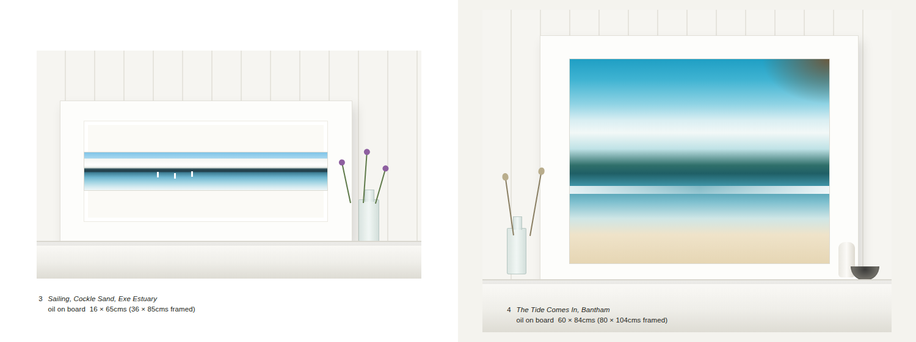3 Sailing, Cockle Sand, Exe Estuary oil on board 16 × 65cms (36 × 85cms framed)
4 The Tide Comes In, Bantham oil on board 60 × 84cms (80 × 104cms framed)